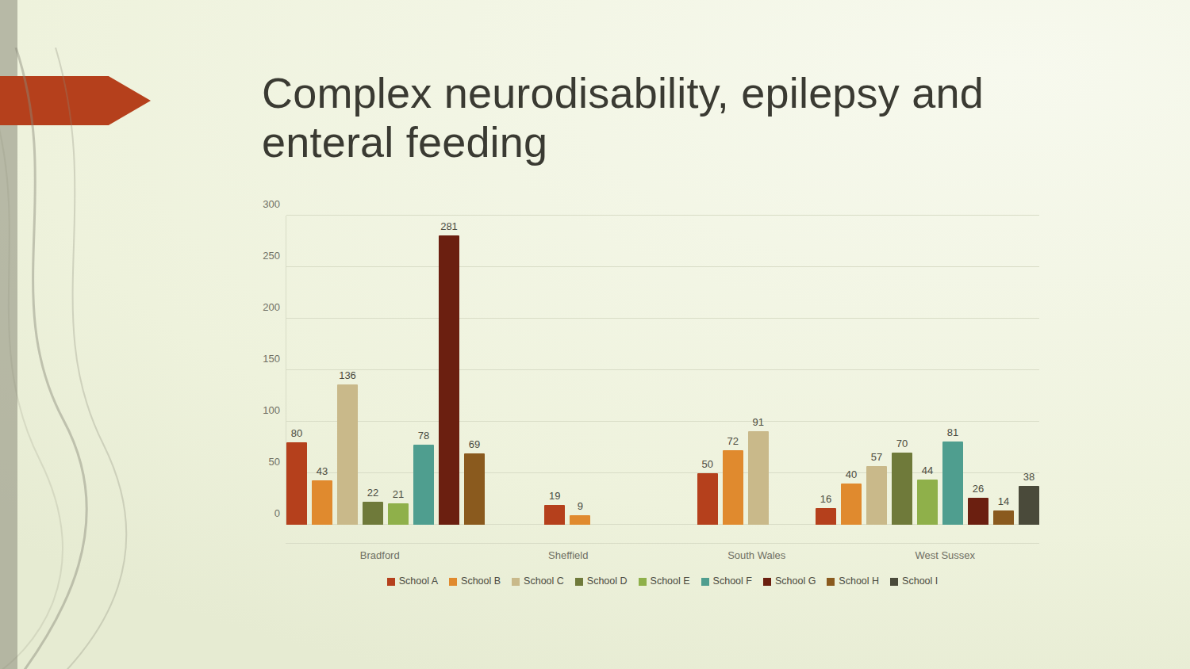Complex neurodisability, epilepsy and enteral feeding
0
50
100
150
200
250
300
80
43
136
22
21
78
281
69
19
9
50
72
91
16
40
57
70
44
81
26
14
38
Bradford
Sheffield
South Wales
West Sussex
School A School B School C School D School E School F School G School H School I